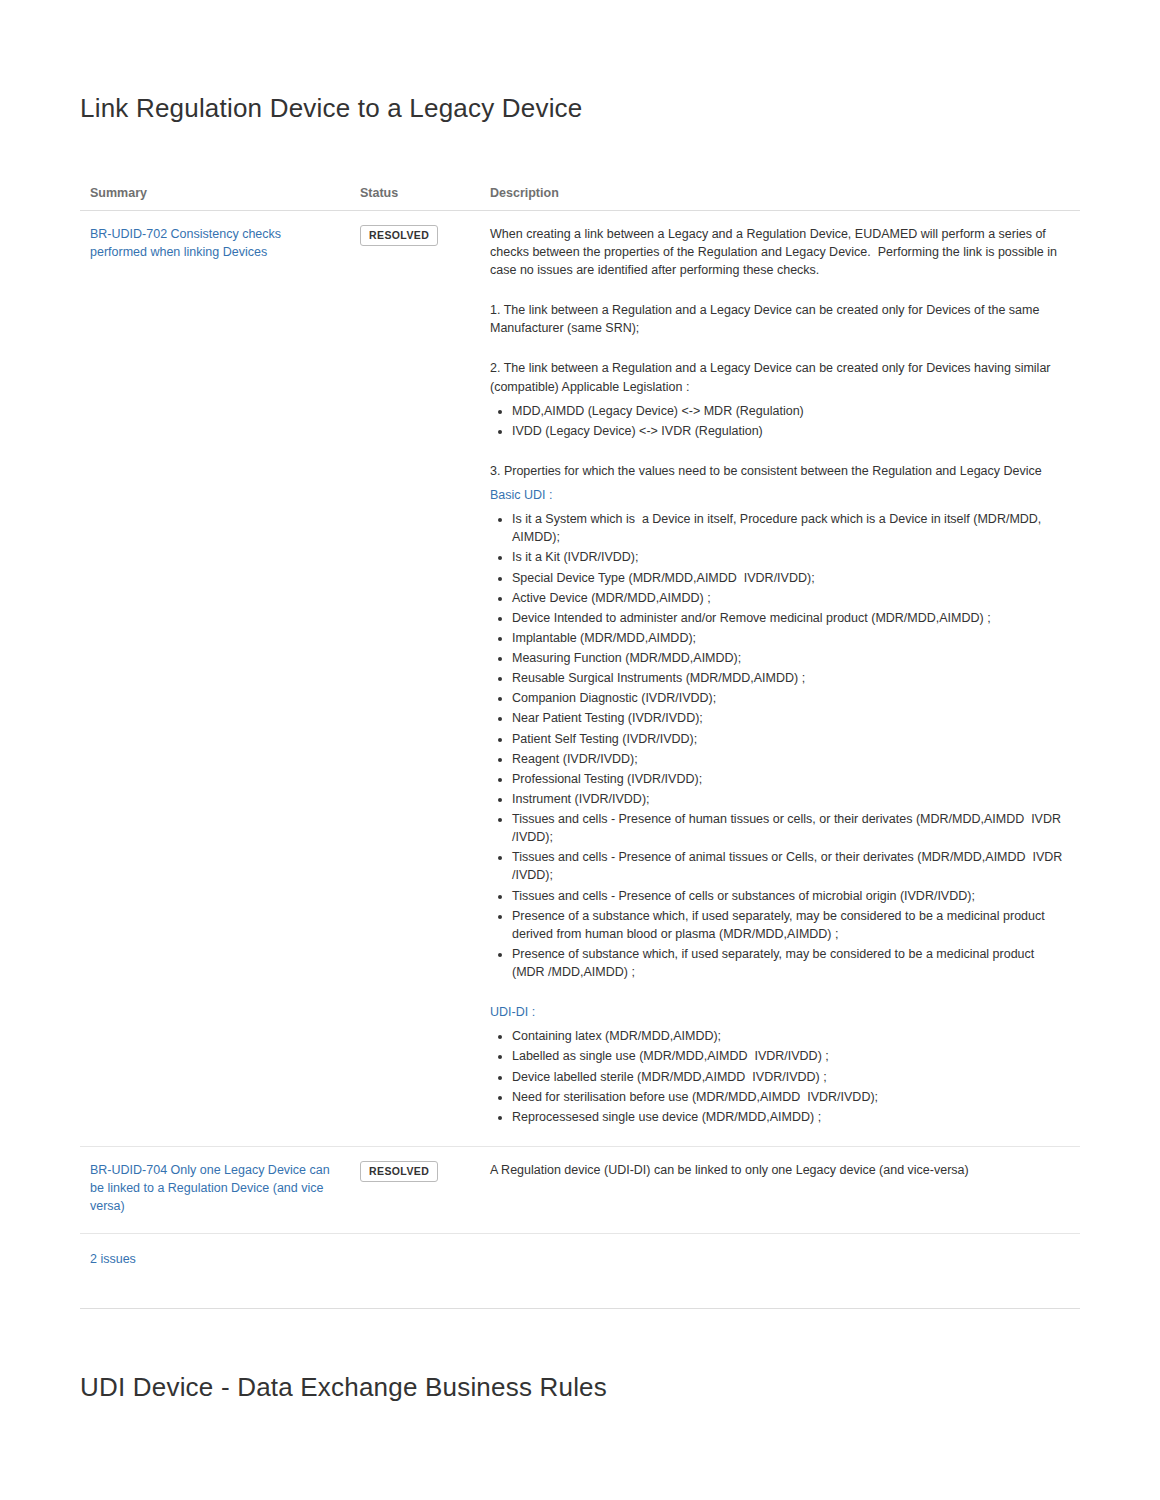Link Regulation Device to a Legacy Device
| Summary | Status | Description |
| --- | --- | --- |
| BR-UDID-702 Consistency checks performed when linking Devices | RESOLVED | When creating a link between a Legacy and a Regulation Device, EUDAMED will perform a series of checks between the properties of the Regulation and Legacy Device. Performing the link is possible in case no issues are identified after performing these checks. 1. The link between a Regulation and a Legacy Device can be created only for Devices of the same Manufacturer (same SRN); 2. The link between a Regulation and a Legacy Device can be created only for Devices having similar (compatible) Applicable Legislation : MDD,AIMDD (Legacy Device) <-> MDR (Regulation) IVDD (Legacy Device) <-> IVDR (Regulation) 3. Properties for which the values need to be consistent between the Regulation and Legacy Device Basic UDI : Is it a System which is a Device in itself, Procedure pack which is a Device in itself (MDR/MDD, AIMDD); Is it a Kit (IVDR/IVDD); Special Device Type (MDR/MDD,AIMDD IVDR/IVDD); Active Device (MDR/MDD,AIMDD) ; Device Intended to administer and/or Remove medicinal product (MDR/MDD,AIMDD) ; Implantable (MDR/MDD,AIMDD); Measuring Function (MDR/MDD,AIMDD); Reusable Surgical Instruments (MDR/MDD,AIMDD) ; Companion Diagnostic (IVDR/IVDD); Near Patient Testing (IVDR/IVDD); Patient Self Testing (IVDR/IVDD); Reagent (IVDR/IVDD); Professional Testing (IVDR/IVDD); Instrument (IVDR/IVDD); Tissues and cells - Presence of human tissues or cells, or their derivates (MDR/MDD,AIMDD IVDR /IVDD); Tissues and cells - Presence of animal tissues or Cells, or their derivates (MDR/MDD,AIMDD IVDR /IVDD); Tissues and cells - Presence of cells or substances of microbial origin (IVDR/IVDD); Presence of a substance which, if used separately, may be considered to be a medicinal product derived from human blood or plasma (MDR/MDD,AIMDD) ; Presence of substance which, if used separately, may be considered to be a medicinal product (MDR /MDD,AIMDD) ; UDI-DI : Containing latex (MDR/MDD,AIMDD); Labelled as single use (MDR/MDD,AIMDD IVDR/IVDD) ; Device labelled sterile (MDR/MDD,AIMDD IVDR/IVDD) ; Need for sterilisation before use (MDR/MDD,AIMDD IVDR/IVDD); Reprocessesed single use device (MDR/MDD,AIMDD) ; |
| BR-UDID-704 Only one Legacy Device can be linked to a Regulation Device (and vice versa) | RESOLVED | A Regulation device (UDI-DI) can be linked to only one Legacy device (and vice-versa) |
2 issues
UDI Device - Data Exchange Business Rules